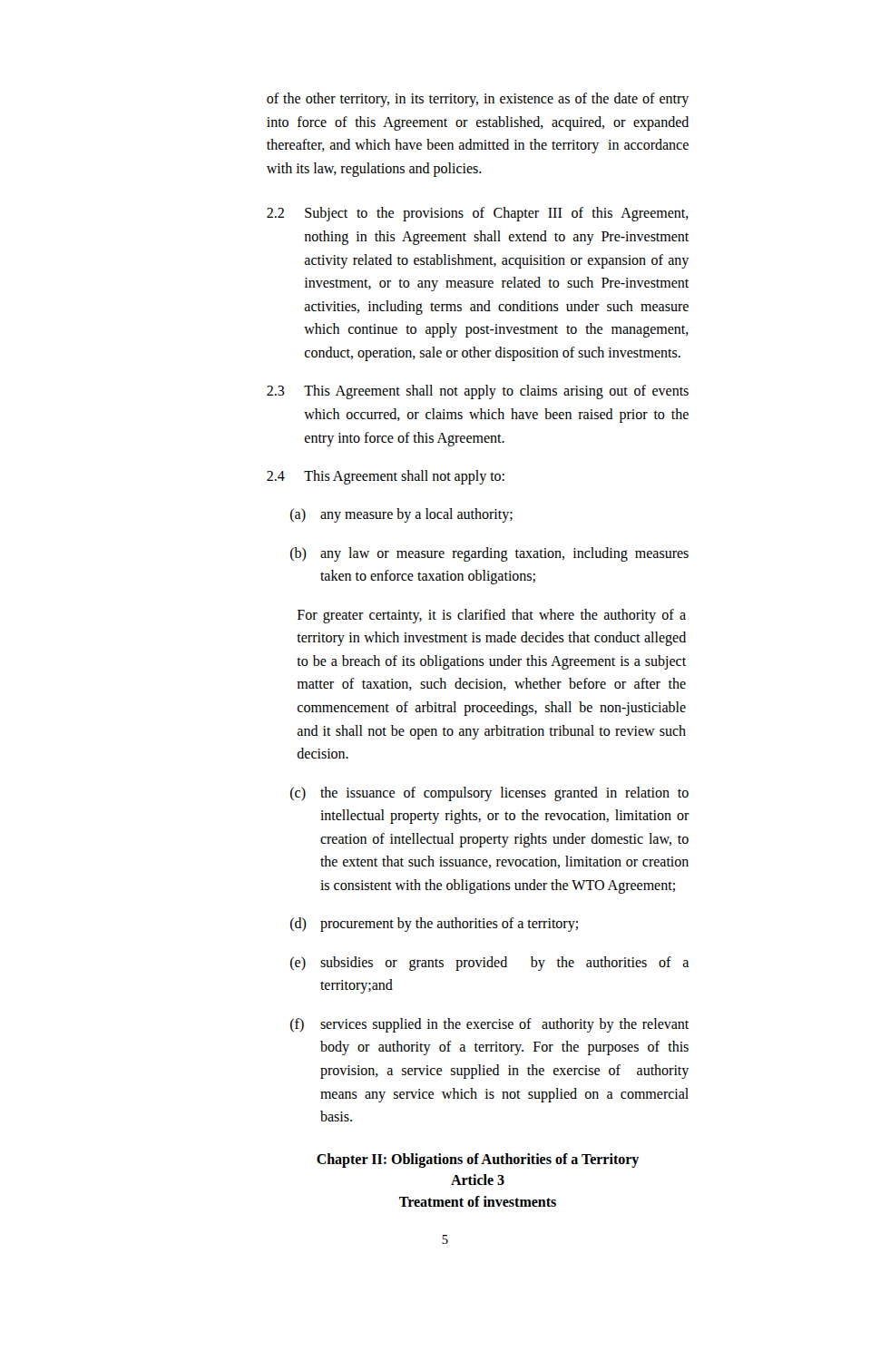of the other territory, in its territory, in existence as of the date of entry into force of this Agreement or established, acquired, or expanded thereafter, and which have been admitted in the territory in accordance with its law, regulations and policies.
2.2
Subject to the provisions of Chapter III of this Agreement, nothing in this Agreement shall extend to any Pre-investment activity related to establishment, acquisition or expansion of any investment, or to any measure related to such Pre-investment activities, including terms and conditions under such measure which continue to apply post-investment to the management, conduct, operation, sale or other disposition of such investments.
2.3
This Agreement shall not apply to claims arising out of events which occurred, or claims which have been raised prior to the entry into force of this Agreement.
2.4
This Agreement shall not apply to:
(a)
any measure by a local authority;
(b)
any law or measure regarding taxation, including measures taken to enforce taxation obligations;
For greater certainty, it is clarified that where the authority of a territory in which investment is made decides that conduct alleged to be a breach of its obligations under this Agreement is a subject matter of taxation, such decision, whether before or after the commencement of arbitral proceedings, shall be non-justiciable and it shall not be open to any arbitration tribunal to review such decision.
(c)
the issuance of compulsory licenses granted in relation to intellectual property rights, or to the revocation, limitation or creation of intellectual property rights under domestic law, to the extent that such issuance, revocation, limitation or creation is consistent with the obligations under the WTO Agreement;
(d)
procurement by the authorities of a territory;
(e)
subsidies or grants provided by the authorities of a territory;and
(f)
services supplied in the exercise of authority by the relevant body or authority of a territory. For the purposes of this provision, a service supplied in the exercise of authority means any service which is not supplied on a commercial basis.
Chapter II: Obligations of Authorities of a Territory
Article 3
Treatment of investments
5